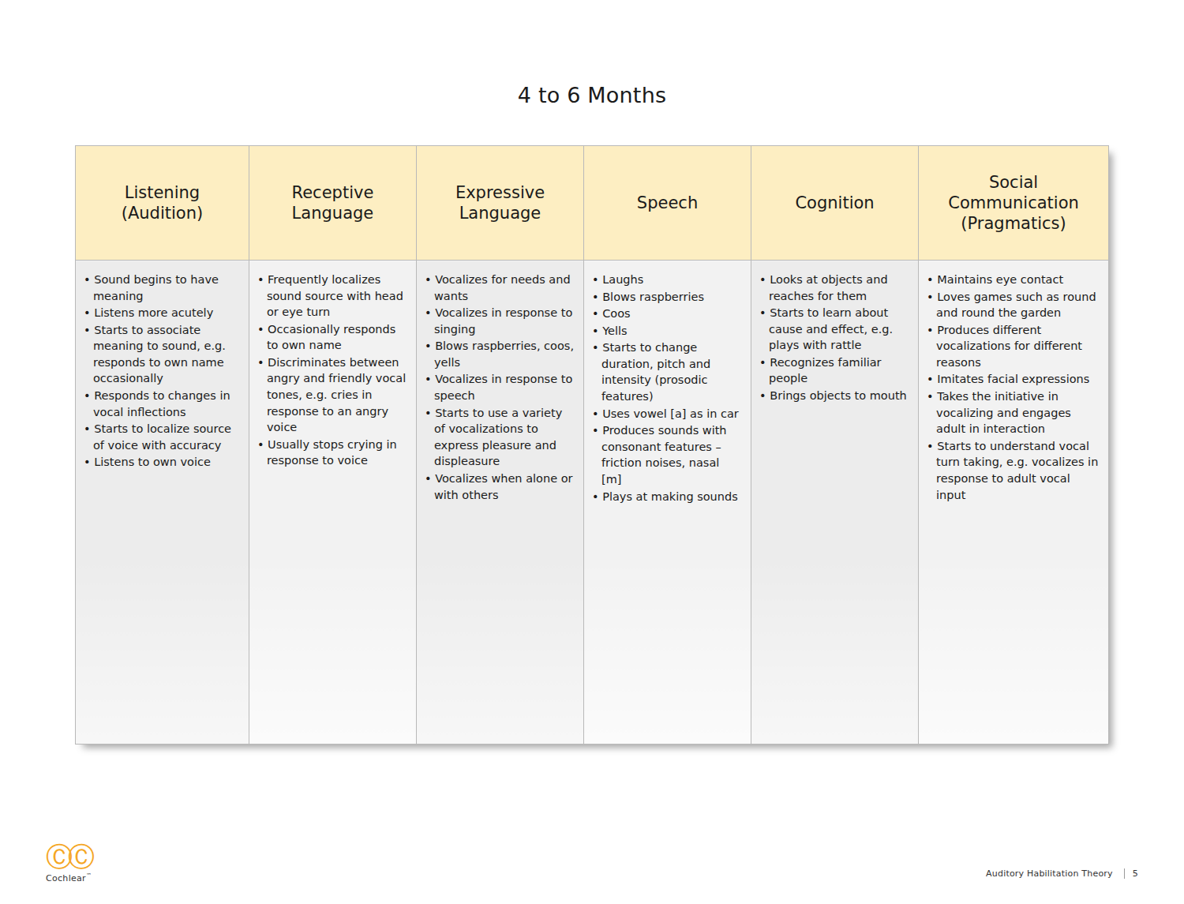4 to 6 Months
| Listening (Audition) | Receptive Language | Expressive Language | Speech | Cognition | Social Communication (Pragmatics) |
| --- | --- | --- | --- | --- | --- |
| Sound begins to have meaning Listens more acutely Starts to associate meaning to sound, e.g. responds to own name occasio­nally Responds to chan­ges in vocal inflec­tions Starts to localize source of voice with accuracy Listens to own voice | Frequently localizes sound source with head or eye turn Occasionally respon­ds to own name Discriminates between angry and friendly vocal tones, e.g. cries in respon­se to an angry voice Usually stops crying in response to voice | Vocalizes for needs and wants Vocalizes in respon­se to singing Blows raspberries, coos, yells Vocalizes in respon­se to speech Starts to use a va­riety of vocalizations to express pleasure and displeasure Vocalizes when alo­ne or with others | Laughs Blows raspberries Coos Yells Starts to change duration, pitch and intensity (prosodic features) Uses vowel [a] as in car Produces soun­ds with consonant features – friction noises, nasal [m] Plays at making sounds | Looks at objects and reaches for them Starts to learn about cause and effect, e.g. plays with rattle Recognizes familiar people Brings objects to mouth | Maintains eye con­tact Loves games such as round and round the garden Produces different vocalizations for different reasons Imitates facial ex­pressions Takes the initiative in vocalizing and engages adult in interaction Starts to understand vocal turn taking, e.g. vocalizes in response to adult vocal input |
ⒸⒸ Cochlear™
Auditory Habilitation Theory5